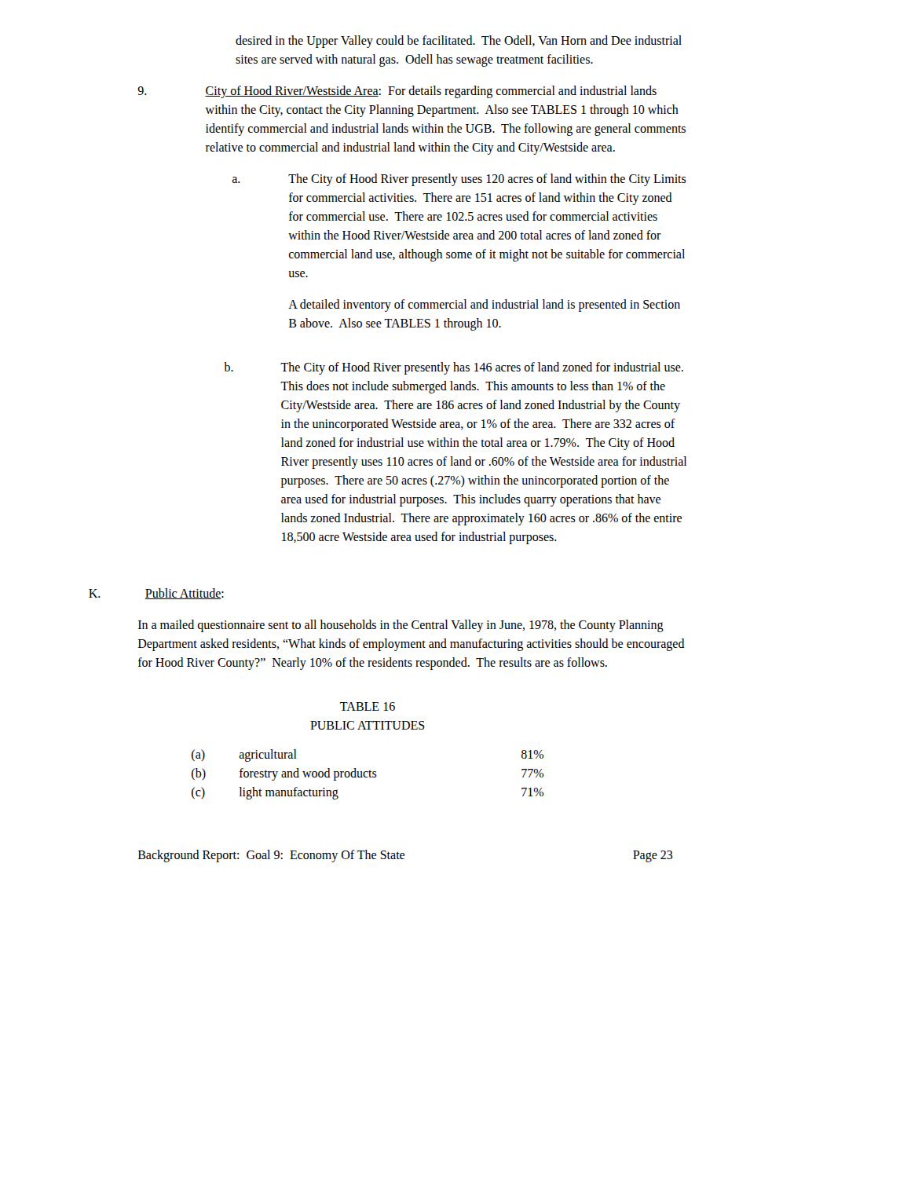desired in the Upper Valley could be facilitated. The Odell, Van Horn and Dee industrial sites are served with natural gas. Odell has sewage treatment facilities.
9.
City of Hood River/Westside Area: For details regarding commercial and industrial lands within the City, contact the City Planning Department. Also see TABLES 1 through 10 which identify commercial and industrial lands within the UGB. The following are general comments relative to commercial and industrial land within the City and City/Westside area.
a.
The City of Hood River presently uses 120 acres of land within the City Limits for commercial activities. There are 151 acres of land within the City zoned for commercial use. There are 102.5 acres used for commercial activities within the Hood River/Westside area and 200 total acres of land zoned for commercial land use, although some of it might not be suitable for commercial use.
A detailed inventory of commercial and industrial land is presented in Section B above. Also see TABLES 1 through 10.
b.
The City of Hood River presently has 146 acres of land zoned for industrial use. This does not include submerged lands. This amounts to less than 1% of the City/Westside area. There are 186 acres of land zoned Industrial by the County in the unincorporated Westside area, or 1% of the area. There are 332 acres of land zoned for industrial use within the total area or 1.79%. The City of Hood River presently uses 110 acres of land or .60% of the Westside area for industrial purposes. There are 50 acres (.27%) within the unincorporated portion of the area used for industrial purposes. This includes quarry operations that have lands zoned Industrial. There are approximately 160 acres or .86% of the entire 18,500 acre Westside area used for industrial purposes.
K.
Public Attitude:
In a mailed questionnaire sent to all households in the Central Valley in June, 1978, the County Planning Department asked residents, “What kinds of employment and manufacturing activities should be encouraged for Hood River County?” Nearly 10% of the residents responded. The results are as follows.
TABLE 16 PUBLIC ATTITUDES
| (a) | agricultural | 81% |
| (b) | forestry and wood products | 77% |
| (c) | light manufacturing | 71% |
Background Report: Goal 9: Economy Of The State
Page 23